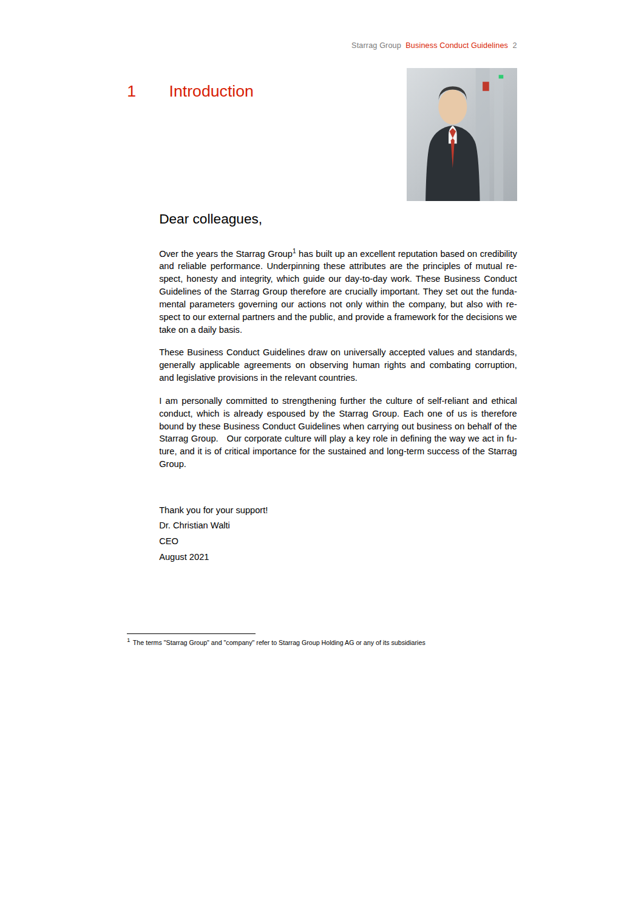Starrag Group Business Conduct Guidelines 2
1 Introduction
Dear colleagues,
Over the years the Starrag Group1 has built up an excellent reputation based on credibility and reliable performance. Underpinning these attributes are the principles of mutual respect, honesty and integrity, which guide our day-to-day work. These Business Conduct Guidelines of the Starrag Group therefore are crucially important. They set out the fundamental parameters governing our actions not only within the company, but also with respect to our external partners and the public, and provide a framework for the decisions we take on a daily basis.
These Business Conduct Guidelines draw on universally accepted values and standards, generally applicable agreements on observing human rights and combating corruption, and legislative provisions in the relevant countries.
I am personally committed to strengthening further the culture of self-reliant and ethical conduct, which is already espoused by the Starrag Group. Each one of us is therefore bound by these Business Conduct Guidelines when carrying out business on behalf of the Starrag Group. Our corporate culture will play a key role in defining the way we act in future, and it is of critical importance for the sustained and long-term success of the Starrag Group.
Thank you for your support!
Dr. Christian Walti
CEO
August 2021
1 The terms "Starrag Group" and "company" refer to Starrag Group Holding AG or any of its subsidiaries